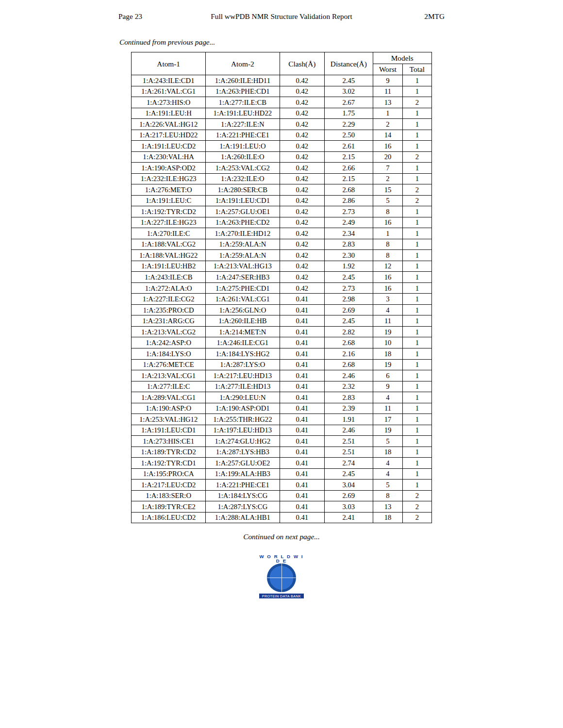Page 23
Full wwPDB NMR Structure Validation Report
2MTG
Continued from previous page...
| Atom-1 | Atom-2 | Clash(Å) | Distance(Å) | Models |
| --- | --- | --- | --- | --- |
| Worst | Total |
| 1:A:243:ILE:CD1 | 1:A:260:ILE:HD11 | 0.42 | 2.45 | 9 | 1 |
| 1:A:261:VAL:CG1 | 1:A:263:PHE:CD1 | 0.42 | 3.02 | 11 | 1 |
| 1:A:273:HIS:O | 1:A:277:ILE:CB | 0.42 | 2.67 | 13 | 2 |
| 1:A:191:LEU:H | 1:A:191:LEU:HD22 | 0.42 | 1.75 | 1 | 1 |
| 1:A:226:VAL:HG12 | 1:A:227:ILE:N | 0.42 | 2.29 | 2 | 1 |
| 1:A:217:LEU:HD22 | 1:A:221:PHE:CE1 | 0.42 | 2.50 | 14 | 1 |
| 1:A:191:LEU:CD2 | 1:A:191:LEU:O | 0.42 | 2.61 | 16 | 1 |
| 1:A:230:VAL:HA | 1:A:260:ILE:O | 0.42 | 2.15 | 20 | 2 |
| 1:A:190:ASP:OD2 | 1:A:253:VAL:CG2 | 0.42 | 2.66 | 7 | 1 |
| 1:A:232:ILE:HG23 | 1:A:232:ILE:O | 0.42 | 2.15 | 2 | 1 |
| 1:A:276:MET:O | 1:A:280:SER:CB | 0.42 | 2.68 | 15 | 2 |
| 1:A:191:LEU:C | 1:A:191:LEU:CD1 | 0.42 | 2.86 | 5 | 2 |
| 1:A:192:TYR:CD2 | 1:A:257:GLU:OE1 | 0.42 | 2.73 | 8 | 1 |
| 1:A:227:ILE:HG23 | 1:A:263:PHE:CD2 | 0.42 | 2.49 | 16 | 1 |
| 1:A:270:ILE:C | 1:A:270:ILE:HD12 | 0.42 | 2.34 | 1 | 1 |
| 1:A:188:VAL:CG2 | 1:A:259:ALA:N | 0.42 | 2.83 | 8 | 1 |
| 1:A:188:VAL:HG22 | 1:A:259:ALA:N | 0.42 | 2.30 | 8 | 1 |
| 1:A:191:LEU:HB2 | 1:A:213:VAL:HG13 | 0.42 | 1.92 | 12 | 1 |
| 1:A:243:ILE:CB | 1:A:247:SER:HB3 | 0.42 | 2.45 | 16 | 1 |
| 1:A:272:ALA:O | 1:A:275:PHE:CD1 | 0.42 | 2.73 | 16 | 1 |
| 1:A:227:ILE:CG2 | 1:A:261:VAL:CG1 | 0.41 | 2.98 | 3 | 1 |
| 1:A:235:PRO:CD | 1:A:256:GLN:O | 0.41 | 2.69 | 4 | 1 |
| 1:A:231:ARG:CG | 1:A:260:ILE:HB | 0.41 | 2.45 | 11 | 1 |
| 1:A:213:VAL:CG2 | 1:A:214:MET:N | 0.41 | 2.82 | 19 | 1 |
| 1:A:242:ASP:O | 1:A:246:ILE:CG1 | 0.41 | 2.68 | 10 | 1 |
| 1:A:184:LYS:O | 1:A:184:LYS:HG2 | 0.41 | 2.16 | 18 | 1 |
| 1:A:276:MET:CE | 1:A:287:LYS:O | 0.41 | 2.68 | 19 | 1 |
| 1:A:213:VAL:CG1 | 1:A:217:LEU:HD13 | 0.41 | 2.46 | 6 | 1 |
| 1:A:277:ILE:C | 1:A:277:ILE:HD13 | 0.41 | 2.32 | 9 | 1 |
| 1:A:289:VAL:CG1 | 1:A:290:LEU:N | 0.41 | 2.83 | 4 | 1 |
| 1:A:190:ASP:O | 1:A:190:ASP:OD1 | 0.41 | 2.39 | 11 | 1 |
| 1:A:253:VAL:HG12 | 1:A:255:THR:HG22 | 0.41 | 1.91 | 17 | 1 |
| 1:A:191:LEU:CD1 | 1:A:197:LEU:HD13 | 0.41 | 2.46 | 19 | 1 |
| 1:A:273:HIS:CE1 | 1:A:274:GLU:HG2 | 0.41 | 2.51 | 5 | 1 |
| 1:A:189:TYR:CD2 | 1:A:287:LYS:HB3 | 0.41 | 2.51 | 18 | 1 |
| 1:A:192:TYR:CD1 | 1:A:257:GLU:OE2 | 0.41 | 2.74 | 4 | 1 |
| 1:A:195:PRO:CA | 1:A:199:ALA:HB3 | 0.41 | 2.45 | 4 | 1 |
| 1:A:217:LEU:CD2 | 1:A:221:PHE:CE1 | 0.41 | 3.04 | 5 | 1 |
| 1:A:183:SER:O | 1:A:184:LYS:CG | 0.41 | 2.69 | 8 | 2 |
| 1:A:189:TYR:CE2 | 1:A:287:LYS:CG | 0.41 | 3.03 | 13 | 2 |
| 1:A:186:LEU:CD2 | 1:A:288:ALA:HB1 | 0.41 | 2.41 | 18 | 2 |
Continued on next page...
W O R L D W I D E
PROTEIN DATA BANK